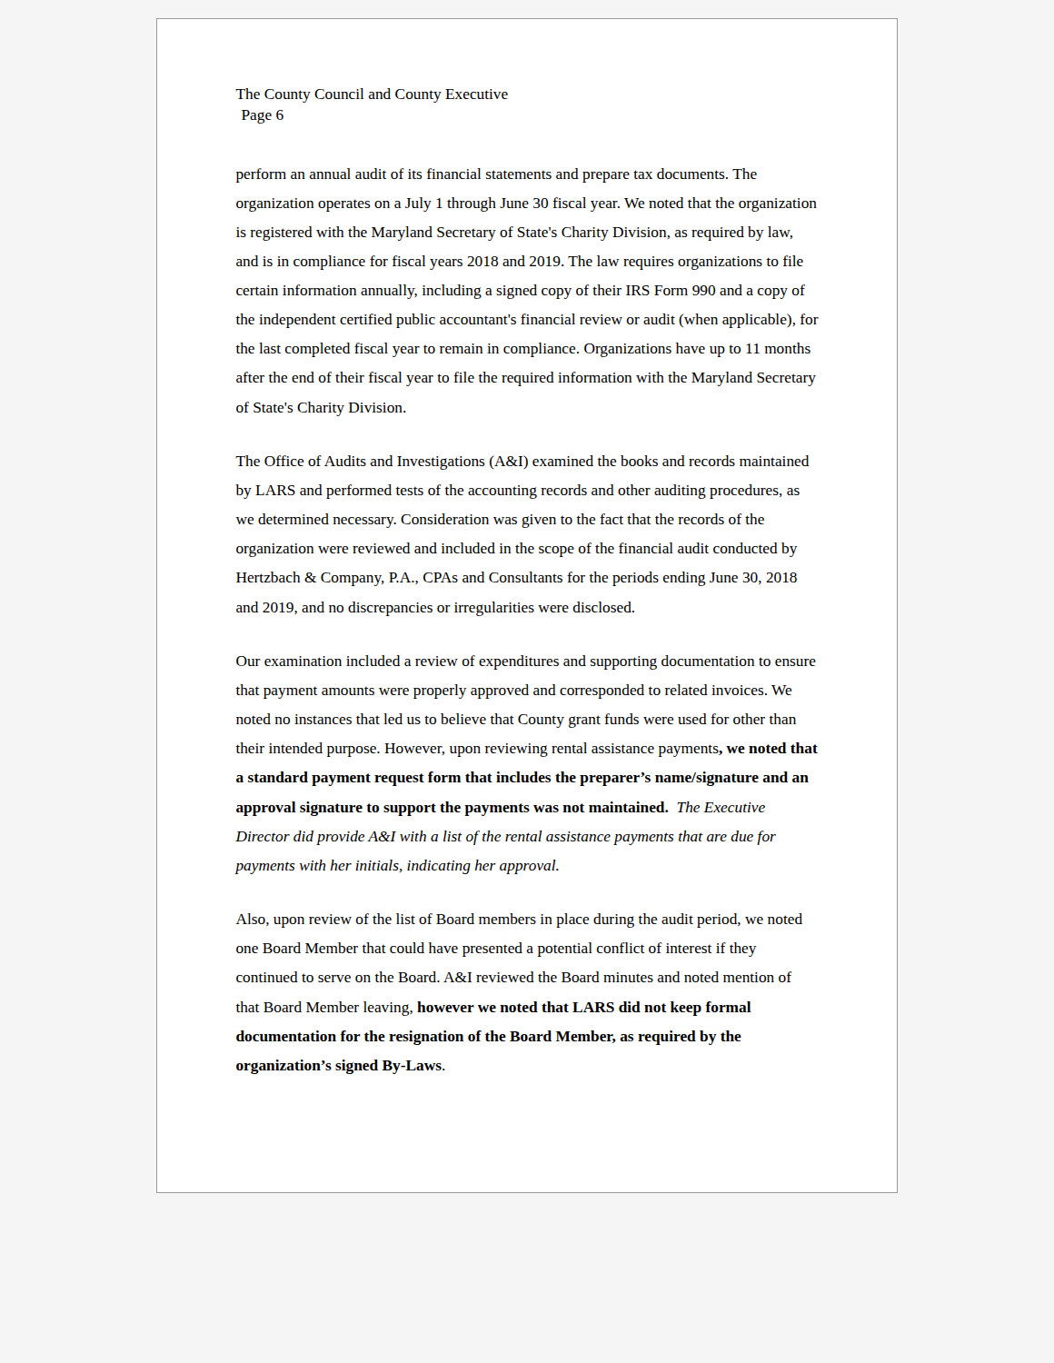The County Council and County Executive
Page 6
perform an annual audit of its financial statements and prepare tax documents. The organization operates on a July 1 through June 30 fiscal year. We noted that the organization is registered with the Maryland Secretary of State's Charity Division, as required by law, and is in compliance for fiscal years 2018 and 2019. The law requires organizations to file certain information annually, including a signed copy of their IRS Form 990 and a copy of the independent certified public accountant's financial review or audit (when applicable), for the last completed fiscal year to remain in compliance. Organizations have up to 11 months after the end of their fiscal year to file the required information with the Maryland Secretary of State's Charity Division.
The Office of Audits and Investigations (A&I) examined the books and records maintained by LARS and performed tests of the accounting records and other auditing procedures, as we determined necessary. Consideration was given to the fact that the records of the organization were reviewed and included in the scope of the financial audit conducted by Hertzbach & Company, P.A., CPAs and Consultants for the periods ending June 30, 2018 and 2019, and no discrepancies or irregularities were disclosed.
Our examination included a review of expenditures and supporting documentation to ensure that payment amounts were properly approved and corresponded to related invoices. We noted no instances that led us to believe that County grant funds were used for other than their intended purpose. However, upon reviewing rental assistance payments, we noted that a standard payment request form that includes the preparer’s name/signature and an approval signature to support the payments was not maintained. The Executive Director did provide A&I with a list of the rental assistance payments that are due for payments with her initials, indicating her approval.
Also, upon review of the list of Board members in place during the audit period, we noted one Board Member that could have presented a potential conflict of interest if they continued to serve on the Board. A&I reviewed the Board minutes and noted mention of that Board Member leaving, however we noted that LARS did not keep formal documentation for the resignation of the Board Member, as required by the organization’s signed By-Laws.